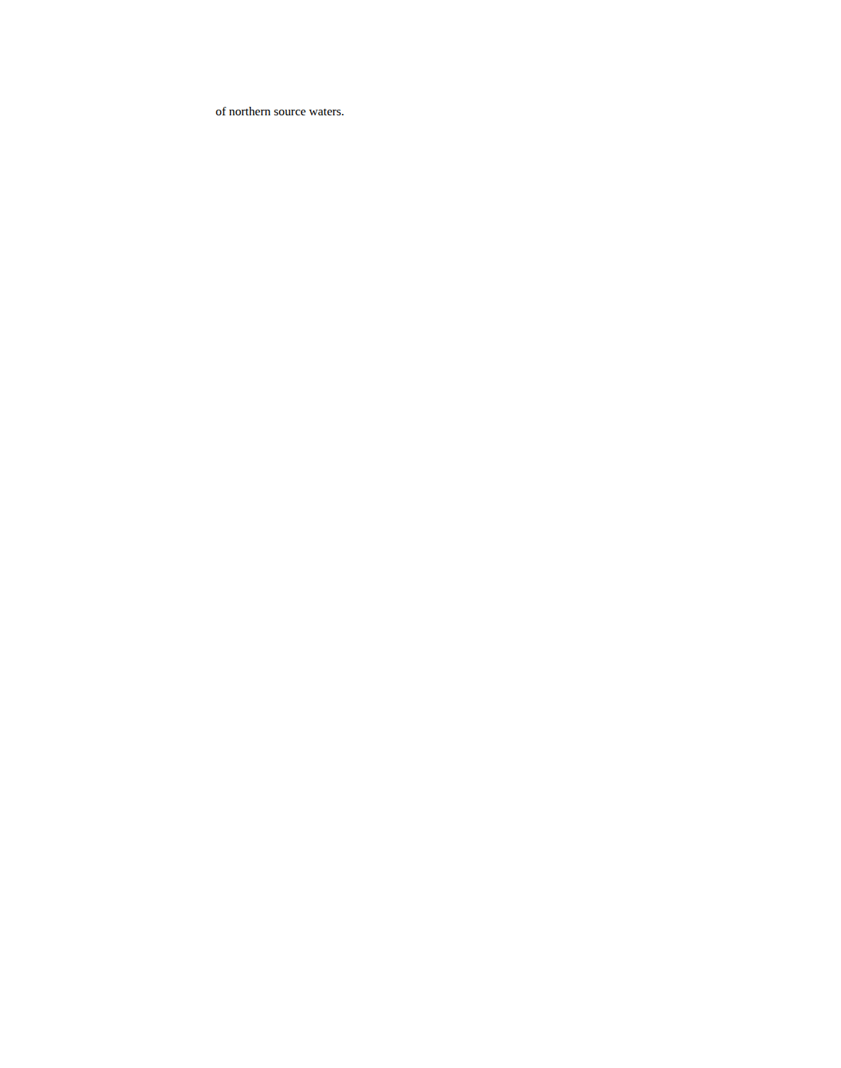of northern source waters.